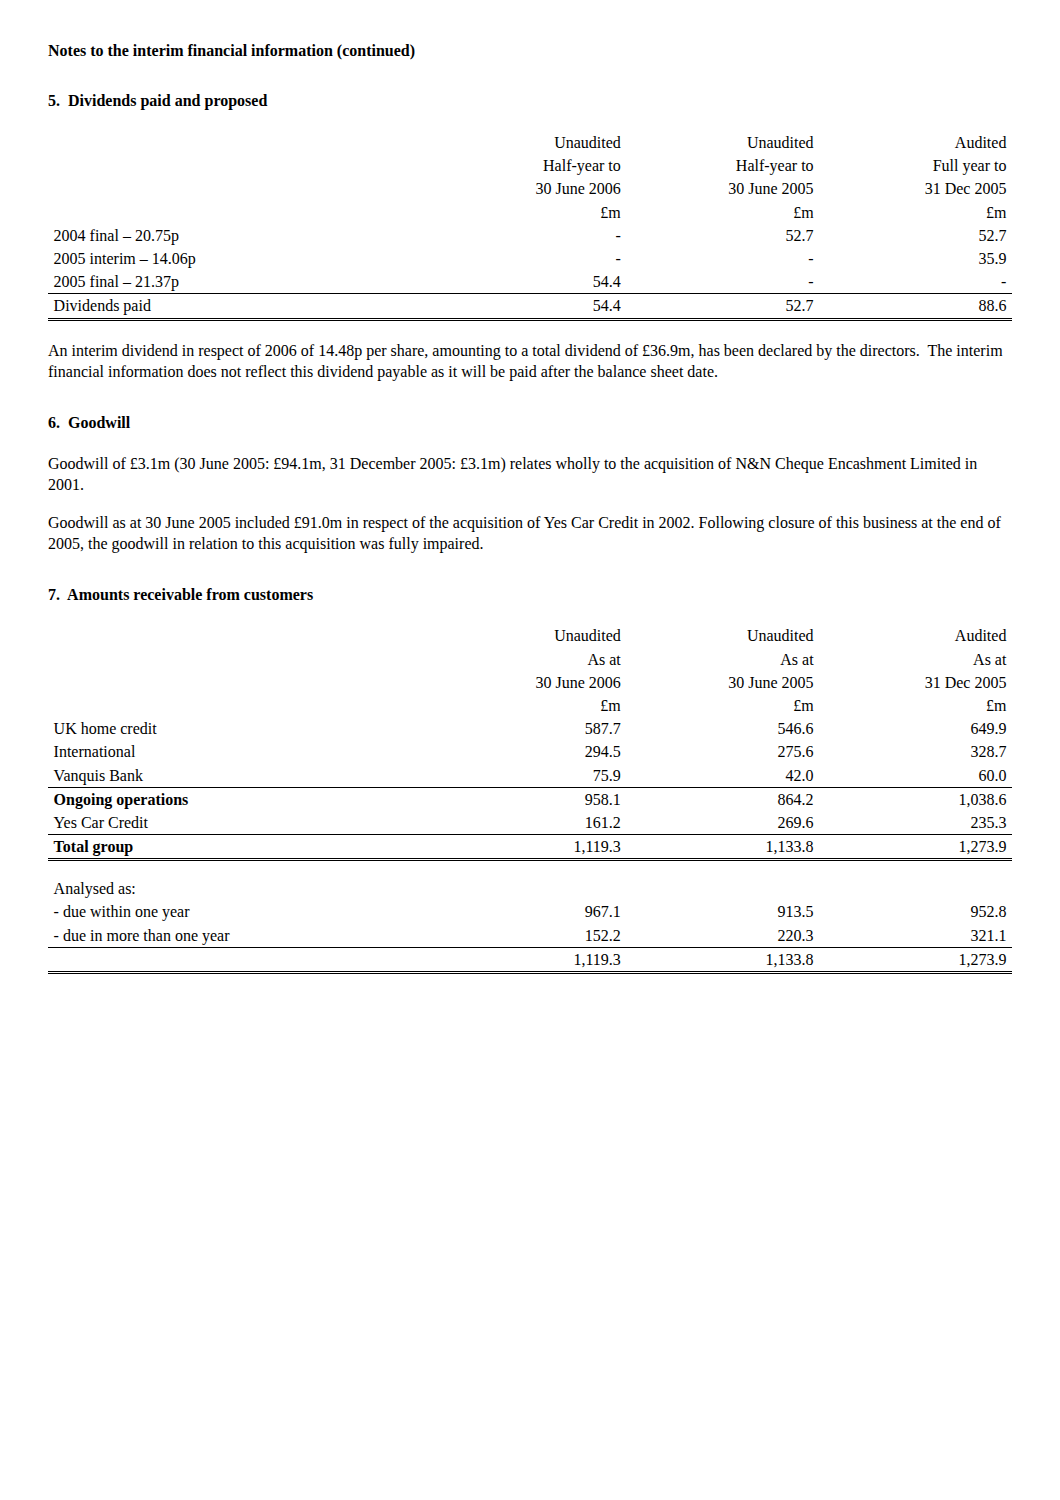Notes to the interim financial information (continued)
5. Dividends paid and proposed
| | Unaudited | Unaudited | Audited |
| --- | --- | --- | --- |
| | Half-year to | Half-year to | Full year to |
| | 30 June 2006 | 30 June 2005 | 31 Dec 2005 |
| | £m | £m | £m |
| 2004 final – 20.75p | - | 52.7 | 52.7 |
| 2005 interim – 14.06p | - | - | 35.9 |
| 2005 final – 21.37p | 54.4 | - | - |
| Dividends paid | 54.4 | 52.7 | 88.6 |
An interim dividend in respect of 2006 of 14.48p per share, amounting to a total dividend of £36.9m, has been declared by the directors. The interim financial information does not reflect this dividend payable as it will be paid after the balance sheet date.
6. Goodwill
Goodwill of £3.1m (30 June 2005: £94.1m, 31 December 2005: £3.1m) relates wholly to the acquisition of N&N Cheque Encashment Limited in 2001.
Goodwill as at 30 June 2005 included £91.0m in respect of the acquisition of Yes Car Credit in 2002. Following closure of this business at the end of 2005, the goodwill in relation to this acquisition was fully impaired.
7. Amounts receivable from customers
| | Unaudited | Unaudited | Audited |
| --- | --- | --- | --- |
| | As at | As at | As at |
| | 30 June 2006 | 30 June 2005 | 31 Dec 2005 |
| | £m | £m | £m |
| UK home credit | 587.7 | 546.6 | 649.9 |
| International | 294.5 | 275.6 | 328.7 |
| Vanquis Bank | 75.9 | 42.0 | 60.0 |
| Ongoing operations | 958.1 | 864.2 | 1,038.6 |
| Yes Car Credit | 161.2 | 269.6 | 235.3 |
| Total group | 1,119.3 | 1,133.8 | 1,273.9 |
| Analysed as: | | | |
| - due within one year | 967.1 | 913.5 | 952.8 |
| - due in more than one year | 152.2 | 220.3 | 321.1 |
| | 1,119.3 | 1,133.8 | 1,273.9 |